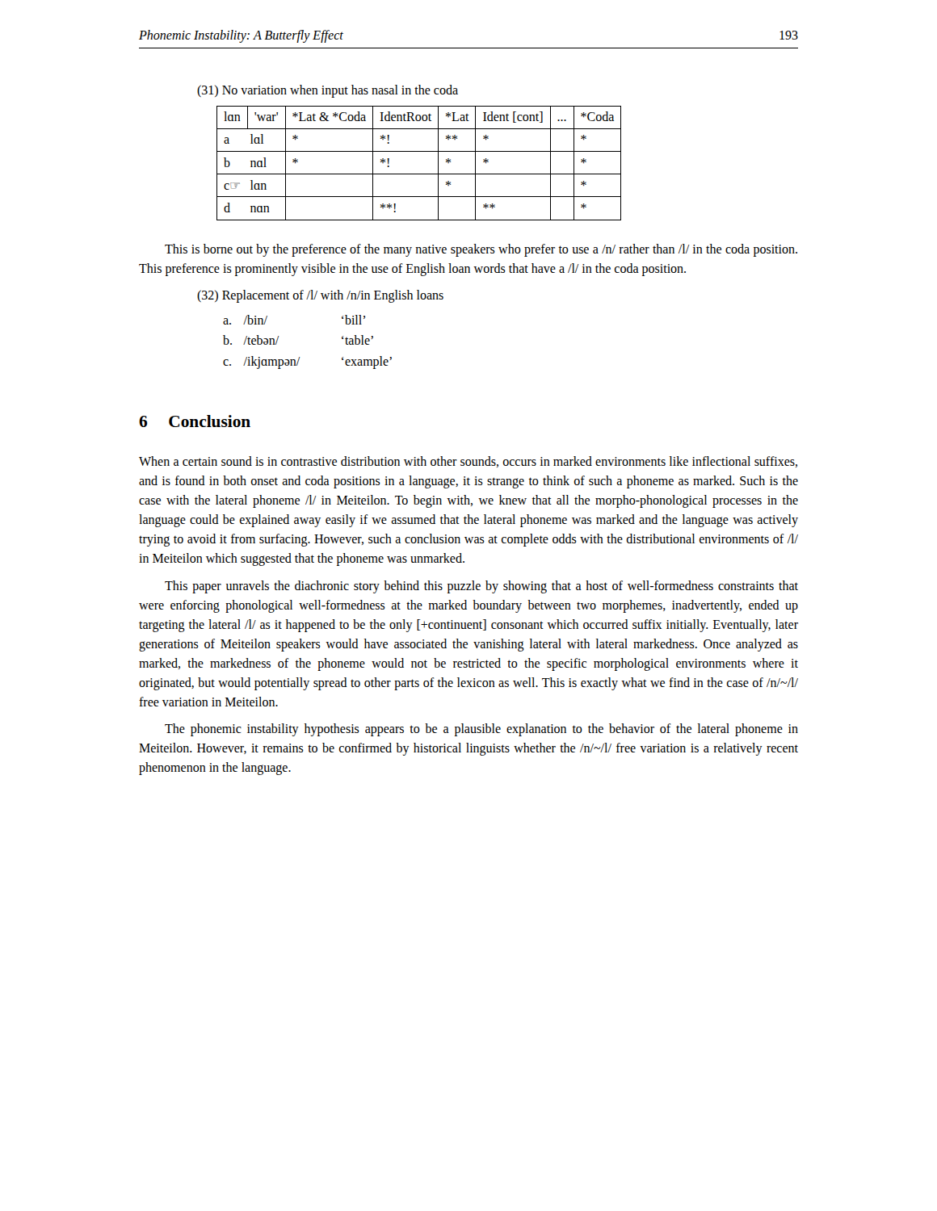Phonemic Instability: A Butterfly Effect 193
(31) No variation when input has nasal in the coda
| lɑn | 'war' | *Lat & *Coda | IdentRoot | *Lat | Ident [cont] | ... | *Coda |
| --- | --- | --- | --- | --- | --- | --- | --- |
| a | lɑl | * | *! | ** | * | | * |
| b | nɑl | * | *! | * | * | | * |
| c☞ | lɑn | | | * | | | * |
| d | nɑn | | **! | | ** | | * |
This is borne out by the preference of the many native speakers who prefer to use a /n/ rather than /l/ in the coda position. This preference is prominently visible in the use of English loan words that have a /l/ in the coda position.
(32) Replacement of /l/ with /n/in English loans
a./bin/‘bill’
b./tebən/‘table’
c./ikjɑmpən/‘example’
6 Conclusion
When a certain sound is in contrastive distribution with other sounds, occurs in marked environments like inflectional suffixes, and is found in both onset and coda positions in a language, it is strange to think of such a phoneme as marked. Such is the case with the lateral phoneme /l/ in Meiteilon. To begin with, we knew that all the morpho-phonological processes in the language could be explained away easily if we assumed that the lateral phoneme was marked and the language was actively trying to avoid it from surfacing. However, such a conclusion was at complete odds with the distributional environments of /l/ in Meiteilon which suggested that the phoneme was unmarked.
This paper unravels the diachronic story behind this puzzle by showing that a host of well-formedness constraints that were enforcing phonological well-formedness at the marked boundary between two morphemes, inadvertently, ended up targeting the lateral /l/ as it happened to be the only [+continuent] consonant which occurred suffix initially. Eventually, later generations of Meiteilon speakers would have associated the vanishing lateral with lateral markedness. Once analyzed as marked, the markedness of the phoneme would not be restricted to the specific morphological environments where it originated, but would potentially spread to other parts of the lexicon as well. This is exactly what we find in the case of /n/~/l/ free variation in Meiteilon.
The phonemic instability hypothesis appears to be a plausible explanation to the behavior of the lateral phoneme in Meiteilon. However, it remains to be confirmed by historical linguists whether the /n/~/l/ free variation is a relatively recent phenomenon in the language.